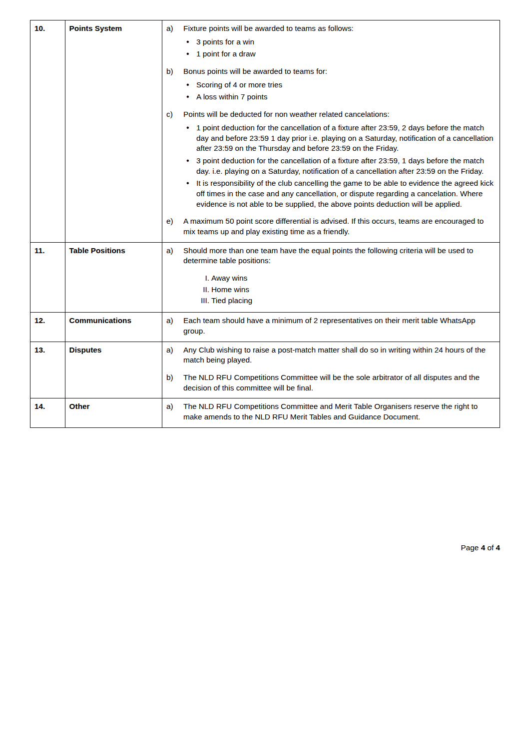| 10. | Points System | a) Fixture points will be awarded to teams as follows: 3 points for a win 1 point for a draw b) Bonus points will be awarded to teams for: Scoring of 4 or more tries A loss within 7 points c) Points will be deducted for non weather related cancelations: 1 point deduction for the cancellation of a fixture after 23:59, 2 days before the match day and before 23:59 1 day prior i.e. playing on a Saturday, notification of a cancellation after 23:59 on the Thursday and before 23:59 on the Friday. 3 point deduction for the cancellation of a fixture after 23:59, 1 days before the match day. i.e. playing on a Saturday, notification of a cancellation after 23:59 on the Friday. It is responsibility of the club cancelling the game to be able to evidence the agreed kick off times in the case and any cancellation, or dispute regarding a cancelation. Where evidence is not able to be supplied, the above points deduction will be applied. e) A maximum 50 point score differential is advised. If this occurs, teams are encouraged to mix teams up and play existing time as a friendly. |
| 11. | Table Positions | a) Should more than one team have the equal points the following criteria will be used to determine table positions: I. Away wins II. Home wins III. Tied placing |
| 12. | Communications | a) Each team should have a minimum of 2 representatives on their merit table WhatsApp group. |
| 13. | Disputes | a) Any Club wishing to raise a post-match matter shall do so in writing within 24 hours of the match being played. b) The NLD RFU Competitions Committee will be the sole arbitrator of all disputes and the decision of this committee will be final. |
| 14. | Other | a) The NLD RFU Competitions Committee and Merit Table Organisers reserve the right to make amends to the NLD RFU Merit Tables and Guidance Document. |
Page 4 of 4